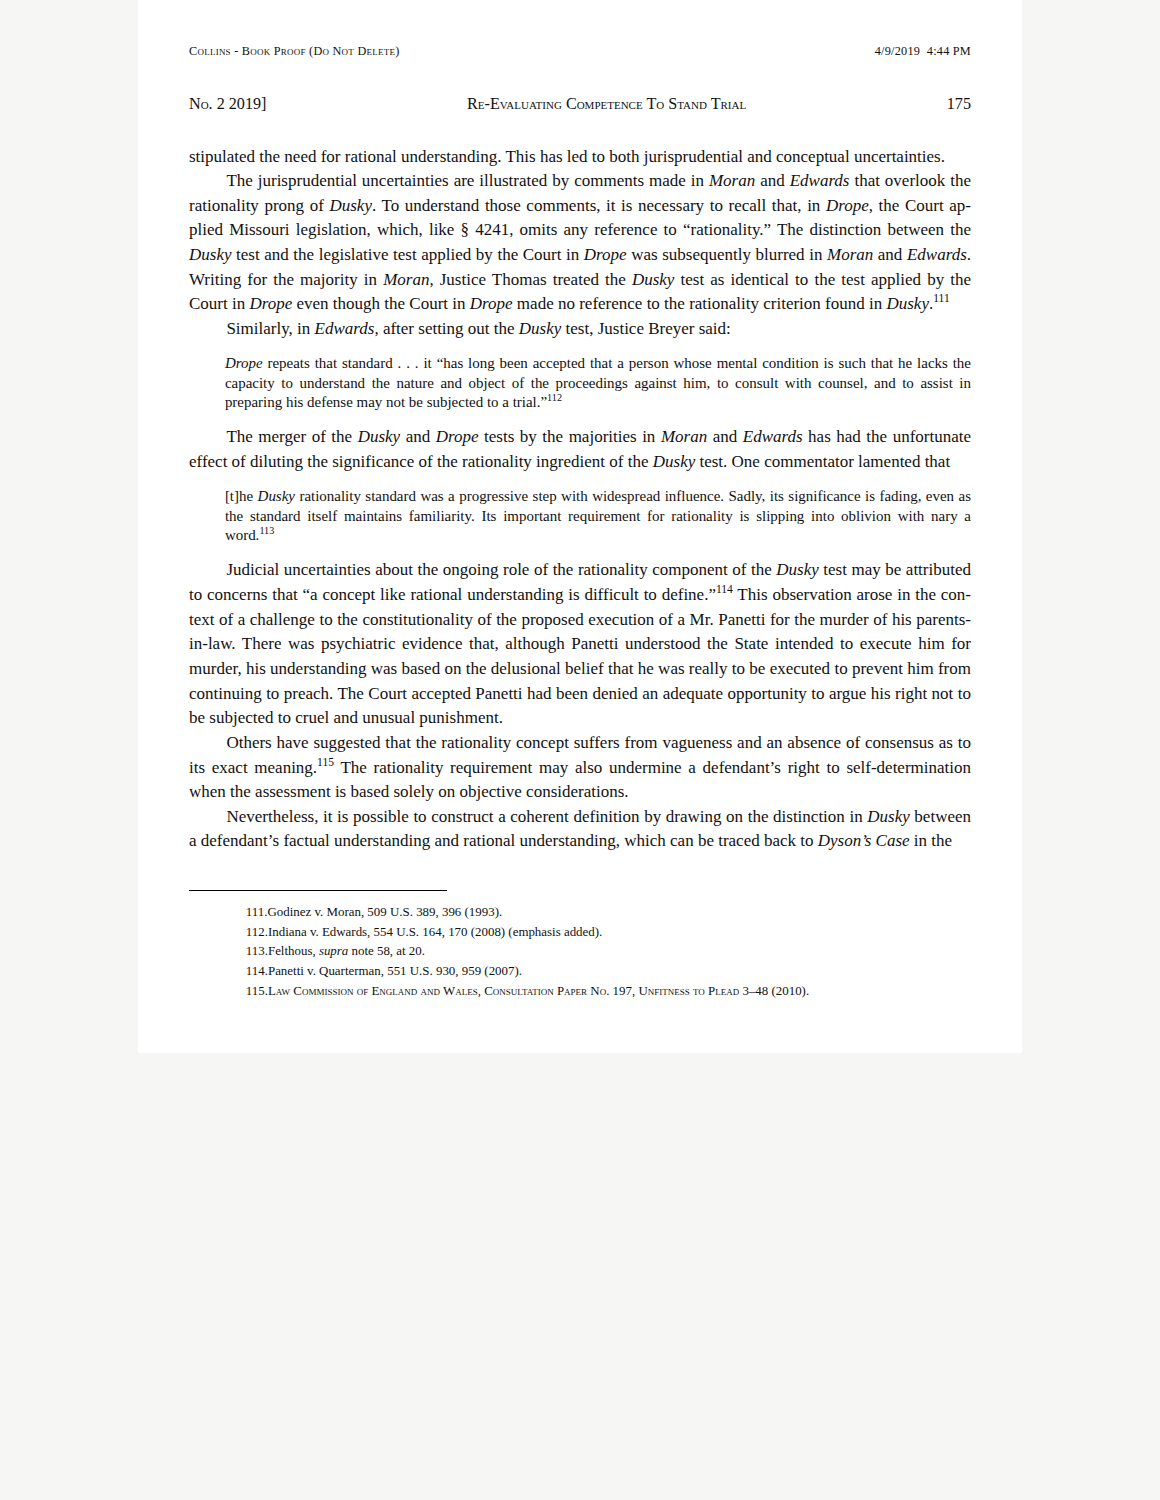Collins - Book Proof (Do Not Delete) 4/9/2019 4:44 PM
No. 2 2019] Re-Evaluating Competence To Stand Trial 175
stipulated the need for rational understanding. This has led to both jurisprudential and conceptual uncertainties.
The jurisprudential uncertainties are illustrated by comments made in Moran and Edwards that overlook the rationality prong of Dusky. To understand those comments, it is necessary to recall that, in Drope, the Court applied Missouri legislation, which, like § 4241, omits any reference to “rationality.” The distinction between the Dusky test and the legislative test applied by the Court in Drope was subsequently blurred in Moran and Edwards. Writing for the majority in Moran, Justice Thomas treated the Dusky test as identical to the test applied by the Court in Drope even though the Court in Drope made no reference to the rationality criterion found in Dusky.111
Similarly, in Edwards, after setting out the Dusky test, Justice Breyer said:
Drope repeats that standard . . . it “has long been accepted that a person whose mental condition is such that he lacks the capacity to understand the nature and object of the proceedings against him, to consult with counsel, and to assist in preparing his defense may not be subjected to a trial.”112
The merger of the Dusky and Drope tests by the majorities in Moran and Edwards has had the unfortunate effect of diluting the significance of the rationality ingredient of the Dusky test. One commentator lamented that
[t]he Dusky rationality standard was a progressive step with widespread influence. Sadly, its significance is fading, even as the standard itself maintains familiarity. Its important requirement for rationality is slipping into oblivion with nary a word.113
Judicial uncertainties about the ongoing role of the rationality component of the Dusky test may be attributed to concerns that “a concept like rational understanding is difficult to define.”114 This observation arose in the context of a challenge to the constitutionality of the proposed execution of a Mr. Panetti for the murder of his parents-in-law. There was psychiatric evidence that, although Panetti understood the State intended to execute him for murder, his understanding was based on the delusional belief that he was really to be executed to prevent him from continuing to preach. The Court accepted Panetti had been denied an adequate opportunity to argue his right not to be subjected to cruel and unusual punishment.
Others have suggested that the rationality concept suffers from vagueness and an absence of consensus as to its exact meaning.115 The rationality requirement may also undermine a defendant’s right to self-determination when the assessment is based solely on objective considerations.
Nevertheless, it is possible to construct a coherent definition by drawing on the distinction in Dusky between a defendant’s factual understanding and rational understanding, which can be traced back to Dyson’s Case in the
111. Godinez v. Moran, 509 U.S. 389, 396 (1993).
112. Indiana v. Edwards, 554 U.S. 164, 170 (2008) (emphasis added).
113. Felthous, supra note 58, at 20.
114. Panetti v. Quarterman, 551 U.S. 930, 959 (2007).
115. Law Commission of England and Wales, Consultation Paper No. 197, Unfitness to Plead 3–48 (2010).